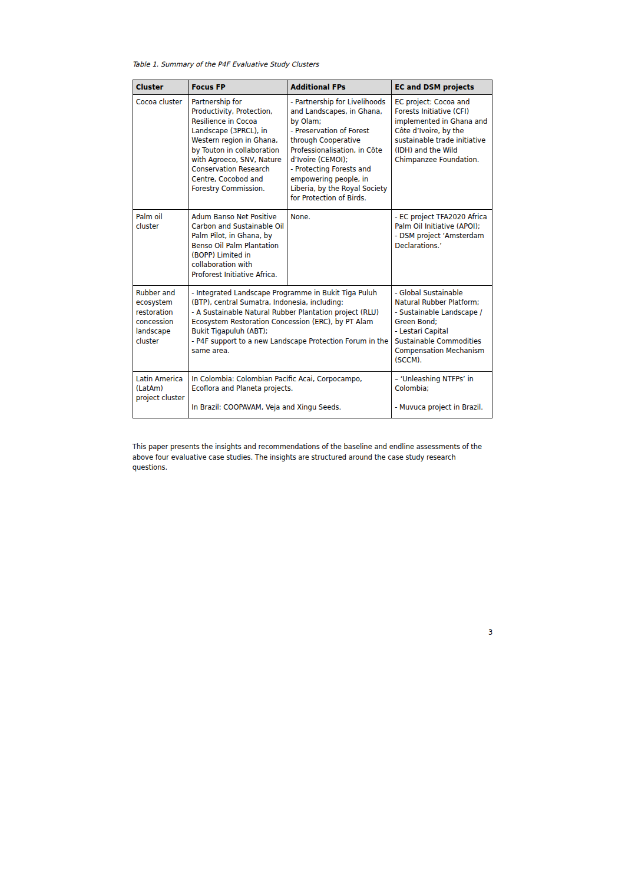Table 1. Summary of the P4F Evaluative Study Clusters
| Cluster | Focus FP | Additional FPs | EC and DSM projects |
| --- | --- | --- | --- |
| Cocoa cluster | Partnership for Productivity, Protection, Resilience in Cocoa Landscape (3PRCL), in Western region in Ghana, by Touton in collaboration with Agroeco, SNV, Nature Conservation Research Centre, Cocobod and Forestry Commission. | - Partnership for Livelihoods and Landscapes, in Ghana, by Olam; - Preservation of Forest through Cooperative Professionalisation, in Côte d’Ivoire (CEMOI); - Protecting Forests and empowering people, in Liberia, by the Royal Society for Protection of Birds. | EC project: Cocoa and Forests Initiative (CFI) implemented in Ghana and Côte d’Ivoire, by the sustainable trade initiative (IDH) and the Wild Chimpanzee Foundation. |
| Palm oil cluster | Adum Banso Net Positive Carbon and Sustainable Oil Palm Pilot, in Ghana, by Benso Oil Palm Plantation (BOPP) Limited in collaboration with Proforest Initiative Africa. | None. | - EC project TFA2020 Africa Palm Oil Initiative (APOI); - DSM project ‘Amsterdam Declarations.’ |
| Rubber and ecosystem restoration concession landscape cluster | - Integrated Landscape Programme in Bukit Tiga Puluh (BTP), central Sumatra, Indonesia, including: - A Sustainable Natural Rubber Plantation project (RLU) Ecosystem Restoration Concession (ERC), by PT Alam Bukit Tigapuluh (ABT); - P4F support to a new Landscape Protection Forum in the same area. | - Global Sustainable Natural Rubber Platform; - Sustainable Landscape / Green Bond; - Lestari Capital Sustainable Commodities Compensation Mechanism (SCCM). |
| Latin America (LatAm) project cluster | In Colombia: Colombian Pacific Acai, Corpocampo, Ecoflora and Planeta projects. In Brazil: COOPAVAM, Veja and Xingu Seeds. | – ‘Unleashing NTFPs’ in Colombia; - Muvuca project in Brazil. |
This paper presents the insights and recommendations of the baseline and endline assessments of the above four evaluative case studies. The insights are structured around the case study research questions.
3